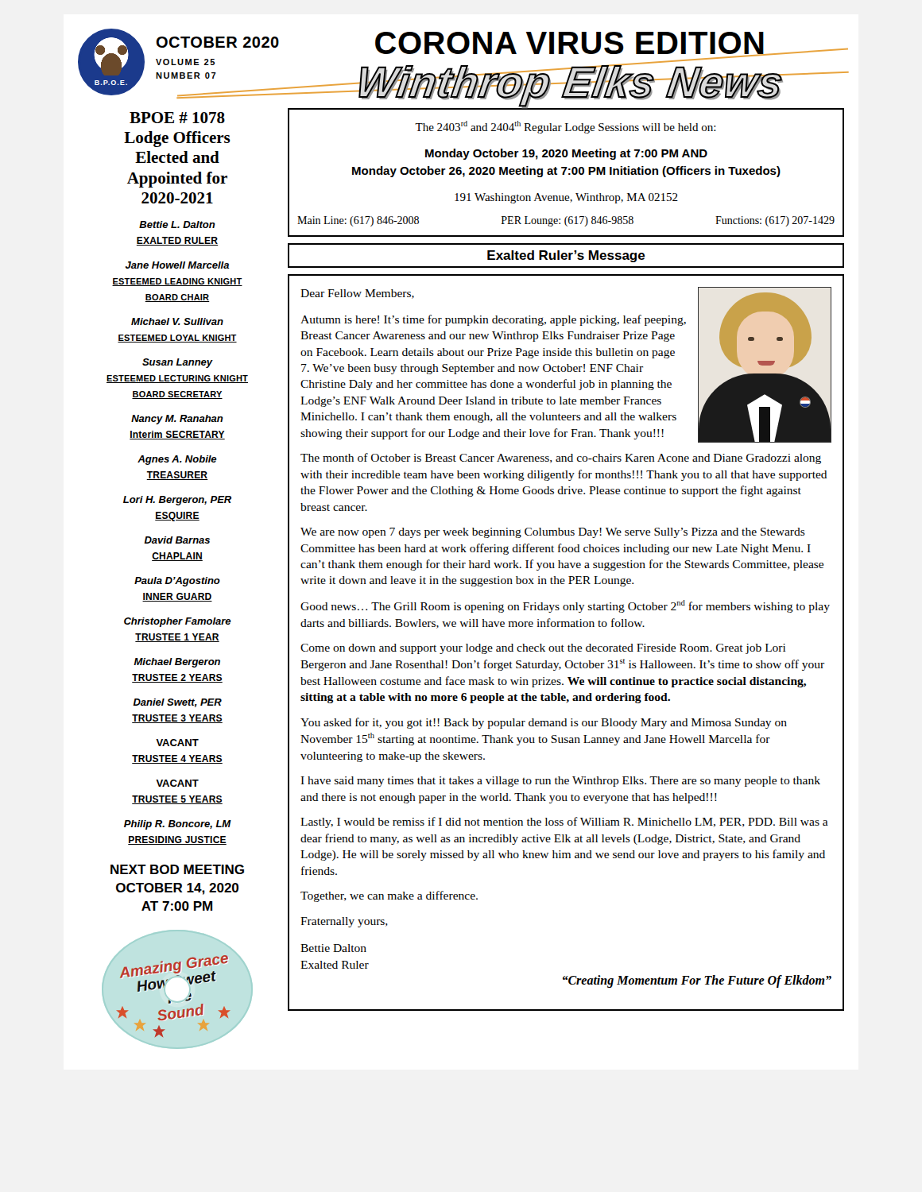OCTOBER 2020
VOLUME 25
NUMBER 07
CORONA VIRUS EDITION
Winthrop Elks News
BPOE # 1078
Lodge Officers
Elected and
Appointed for
2020-2021
Bettie L. Dalton
EXALTED RULER
Jane Howell Marcella
ESTEEMED LEADING KNIGHT
BOARD CHAIR
Michael V. Sullivan
ESTEEMED LOYAL KNIGHT
Susan Lanney
ESTEEMED LECTURING KNIGHT
BOARD SECRETARY
Nancy M. Ranahan
Interim SECRETARY
Agnes A. Nobile
TREASURER
Lori H. Bergeron, PER
ESQUIRE
David Barnas
CHAPLAIN
Paula D’Agostino
INNER GUARD
Christopher Famolare
TRUSTEE 1 YEAR
Michael Bergeron
TRUSTEE 2 YEARS
Daniel Swett, PER
TRUSTEE 3 YEARS
VACANT
TRUSTEE 4 YEARS
VACANT
TRUSTEE 5 YEARS
Philip R. Boncore, LM
PRESIDING JUSTICE
NEXT BOD MEETING
OCTOBER 14, 2020
AT 7:00 PM
Amazing Grace How Sweet The Sound
The 2403rd and 2404th Regular Lodge Sessions will be held on:
Monday October 19, 2020 Meeting at 7:00 PM AND
Monday October 26, 2020 Meeting at 7:00 PM Initiation (Officers in Tuxedos)
191 Washington Avenue, Winthrop, MA 02152
Main Line: (617) 846-2008 PER Lounge: (617) 846-9858 Functions: (617) 207-1429
Exalted Ruler’s Message
Dear Fellow Members,
Autumn is here! It’s time for pumpkin decorating, apple picking, leaf peeping, Breast Cancer Awareness and our new Winthrop Elks Fundraiser Prize Page on Facebook. Learn details about our Prize Page inside this bulletin on page 7. We’ve been busy through September and now October! ENF Chair Christine Daly and her committee has done a wonderful job in planning the Lodge’s ENF Walk Around Deer Island in tribute to late member Frances Minichello. I can’t thank them enough, all the volunteers and all the walkers showing their support for our Lodge and their love for Fran. Thank you!!!
The month of October is Breast Cancer Awareness, and co-chairs Karen Acone and Diane Gradozzi along with their incredible team have been working diligently for months!!! Thank you to all that have supported the Flower Power and the Clothing & Home Goods drive. Please continue to support the fight against breast cancer.
We are now open 7 days per week beginning Columbus Day! We serve Sully’s Pizza and the Stewards Committee has been hard at work offering different food choices including our new Late Night Menu. I can’t thank them enough for their hard work. If you have a suggestion for the Stewards Committee, please write it down and leave it in the suggestion box in the PER Lounge.
Good news… The Grill Room is opening on Fridays only starting October 2nd for members wishing to play darts and billiards. Bowlers, we will have more information to follow.
Come on down and support your lodge and check out the decorated Fireside Room. Great job Lori Bergeron and Jane Rosenthal! Don’t forget Saturday, October 31st is Halloween. It’s time to show off your best Halloween costume and face mask to win prizes. We will continue to practice social distancing, sitting at a table with no more 6 people at the table, and ordering food.
You asked for it, you got it!! Back by popular demand is our Bloody Mary and Mimosa Sunday on November 15th starting at noontime. Thank you to Susan Lanney and Jane Howell Marcella for volunteering to make-up the skewers.
I have said many times that it takes a village to run the Winthrop Elks. There are so many people to thank and there is not enough paper in the world. Thank you to everyone that has helped!!!
Lastly, I would be remiss if I did not mention the loss of William R. Minichello LM, PER, PDD. Bill was a dear friend to many, as well as an incredibly active Elk at all levels (Lodge, District, State, and Grand Lodge). He will be sorely missed by all who knew him and we send our love and prayers to his family and friends.
Together, we can make a difference.
Fraternally yours,
Bettie Dalton
Exalted Ruler
“Creating Momentum For The Future Of Elkdom”